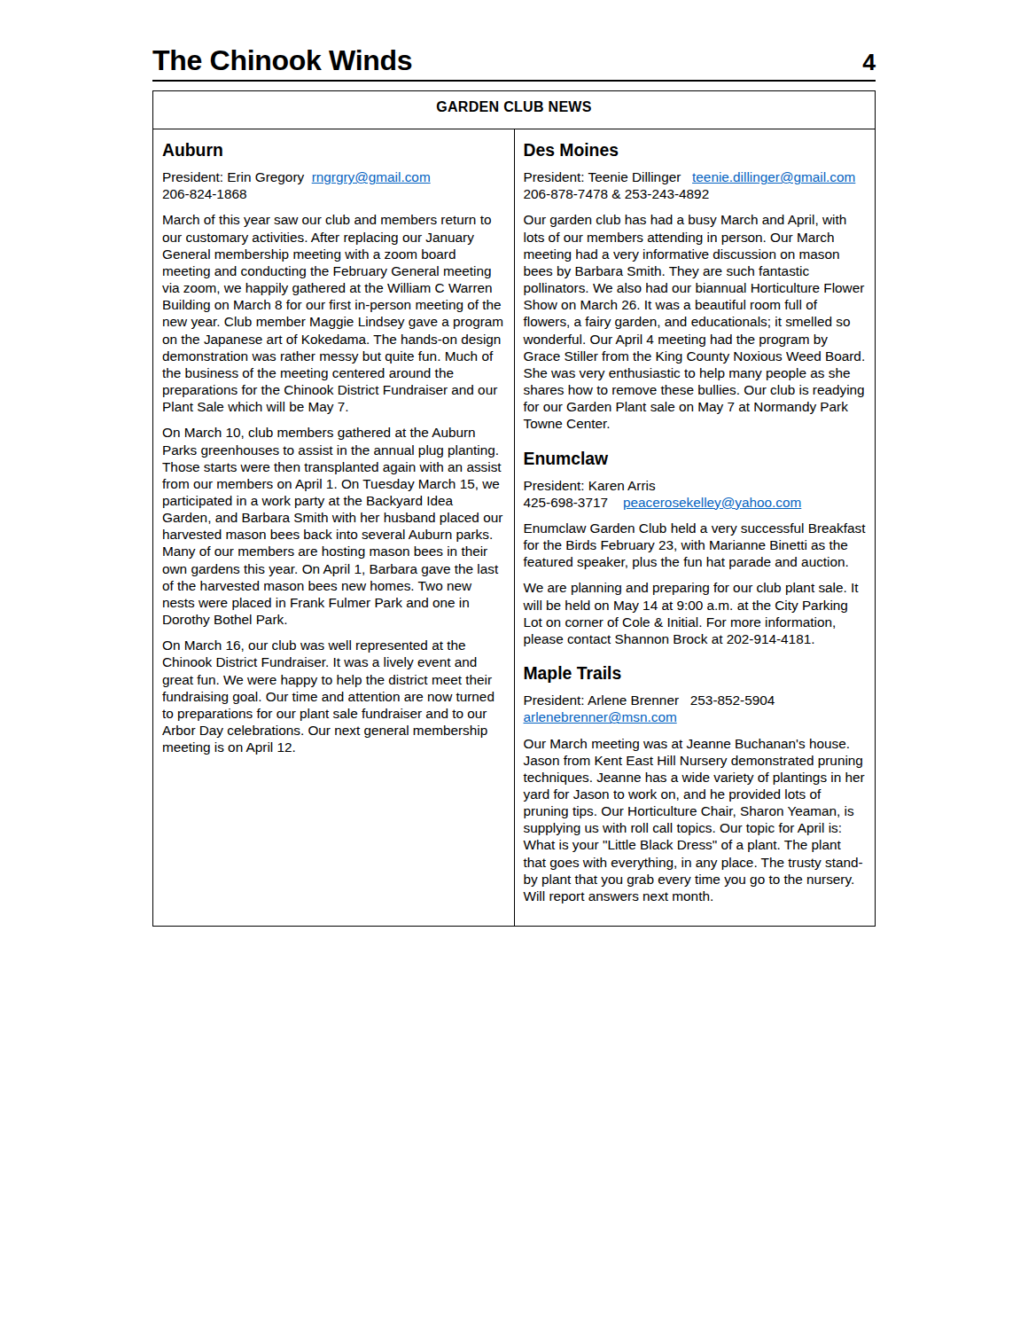The Chinook Winds
4
| GARDEN CLUB NEWS |
| --- |
| Auburn President: Erin Gregory rngrgry@gmail.com 206-824-1868 March of this year saw our club and members return to our customary activities. After replacing our January General membership meeting with a zoom board meeting and conducting the February General meeting via zoom, we happily gathered at the William C Warren Building on March 8 for our first in-person meeting of the new year. Club member Maggie Lindsey gave a program on the Japanese art of Kokedama. The hands-on design demonstration was rather messy but quite fun. Much of the business of the meeting centered around the preparations for the Chinook District Fundraiser and our Plant Sale which will be May 7. On March 10, club members gathered at the Auburn Parks greenhouses to assist in the annual plug planting. Those starts were then transplanted again with an assist from our members on April 1. On Tuesday March 15, we participated in a work party at the Backyard Idea Garden, and Barbara Smith with her husband placed our harvested mason bees back into several Auburn parks. Many of our members are hosting mason bees in their own gardens this year. On April 1, Barbara gave the last of the harvested mason bees new homes. Two new nests were placed in Frank Fulmer Park and one in Dorothy Bothel Park. On March 16, our club was well represented at the Chinook District Fundraiser. It was a lively event and great fun. We were happy to help the district meet their fundraising goal. Our time and attention are now turned to preparations for our plant sale fundraiser and to our Arbor Day celebrations. Our next general membership meeting is on April 12. | Des Moines President: Teenie Dillinger teenie.dillinger@gmail.com 206-878-7478 & 253-243-4892 Our garden club has had a busy March and April, with lots of our members attending in person. Our March meeting had a very informative discussion on mason bees by Barbara Smith. They are such fantastic pollinators. We also had our biannual Horticulture Flower Show on March 26. It was a beautiful room full of flowers, a fairy garden, and educationals; it smelled so wonderful. Our April 4 meeting had the program by Grace Stiller from the King County Noxious Weed Board. She was very enthusiastic to help many people as she shares how to remove these bullies. Our club is readying for our Garden Plant sale on May 7 at Normandy Park Towne Center. Enumclaw President: Karen Arris 425-698-3717 peacerosekelley@yahoo.com Enumclaw Garden Club held a very successful Breakfast for the Birds February 23, with Marianne Binetti as the featured speaker, plus the fun hat parade and auction. We are planning and preparing for our club plant sale. It will be held on May 14 at 9:00 a.m. at the City Parking Lot on corner of Cole & Initial. For more information, please contact Shannon Brock at 202-914-4181. Maple Trails President: Arlene Brenner 253-852-5904 arlenebrenner@msn.com Our March meeting was at Jeanne Buchanan's house. Jason from Kent East Hill Nursery demonstrated pruning techniques. Jeanne has a wide variety of plantings in her yard for Jason to work on, and he provided lots of pruning tips. Our Horticulture Chair, Sharon Yeaman, is supplying us with roll call topics. Our topic for April is: What is your "Little Black Dress" of a plant. The plant that goes with everything, in any place. The trusty stand-by plant that you grab every time you go to the nursery. Will report answers next month. |